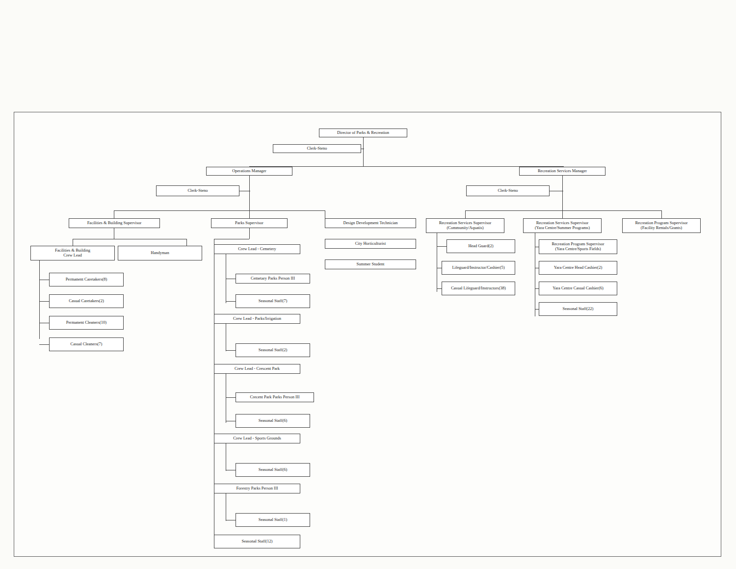Parks & Recreation Department Organization Chart
Director of Parks & Recreation
Clerk-Steno
Operations Manager
Recreation Services Manager
Clerk-Steno
Clerk-Steno
Facilities & Building Supervisor
Parks Supervisor
Design Development Technician
City Horticulturist
Summer Student
Facilities & Building
Crew Lead
Handyman
Permanent Caretakers
(8)
Casual Caretakers
(2)
Permanent Cleaners
(10)
Casual Cleaners
(7)
Crew Lead - Cemetery
Cemetary Parks Person III
Seasonal Staff
(7)
Crew Lead - Parks/Irrigation
Seasonal Staff
(2)
Crew Lead - Crescent Park
Crecent Park Parks Person III
Seasonal Staff
(6)
Crew Lead - Sports Grounds
Seasonal Staff
(6)
Forestry Parks Person III
Seasonal Staff
(1)
Seasonal Staff
(12)
Recreation Services Supervisor
(Community/Aquatis)
Recreation Services Supervisor
(Yara Centre/Summer Programs)
Recreation Program Supervisor
(Facility Rentals/Grants)
Head Guard
(2)
Lifeguard/Instructor/Cashier
(5)
Casual Lifeguard/Instructors
(38)
Recreation Program Supervisor
(Yara Centre/Sports Fields)
Yara Centre Head Cashier
(2)
Yara Centre Casual Cashier
(6)
Seasonal Staff
(22)